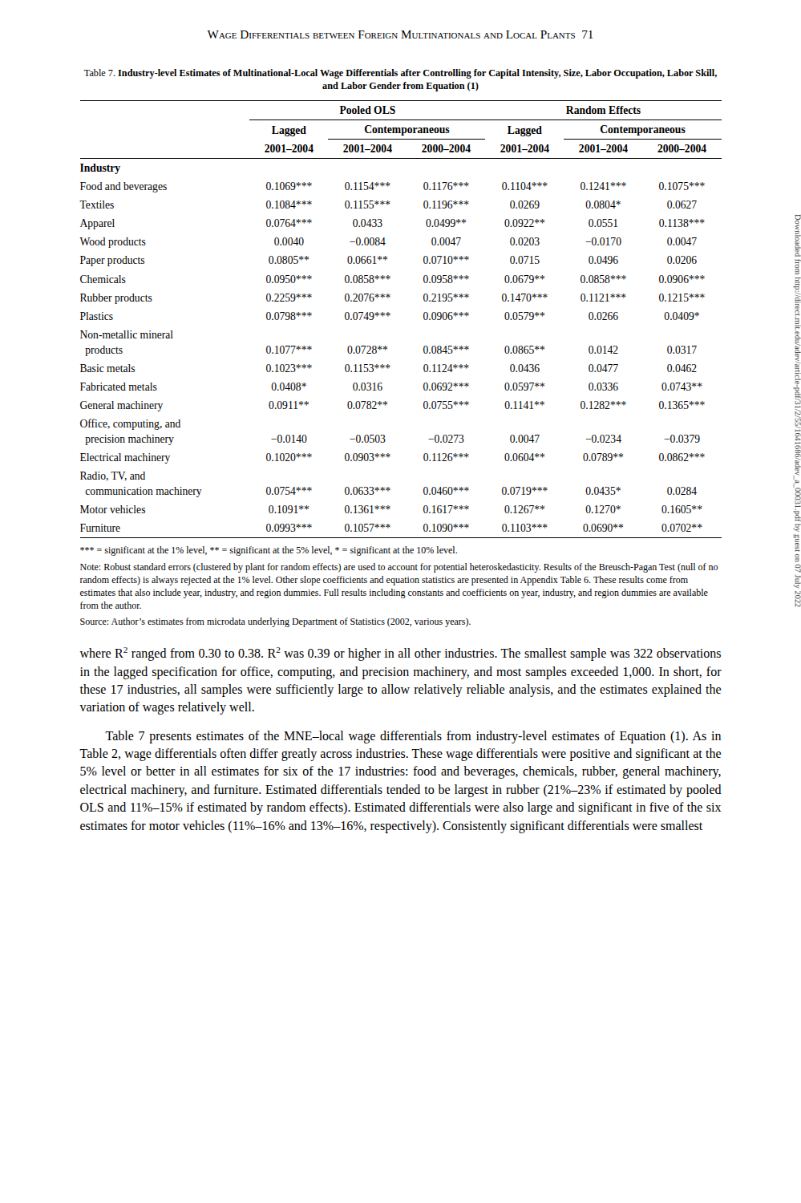Wage Differentials between Foreign Multinationals and Local Plants 71
Table 7. Industry-level Estimates of Multinational-Local Wage Differentials after Controlling for Capital Intensity, Size, Labor Occupation, Labor Skill, and Labor Gender from Equation (1)
| | Pooled OLS | Random Effects |
| --- | --- | --- |
| Lagged | Contemporaneous | Lagged | Contemporaneous |
| 2001–2004 | 2001–2004 | 2000–2004 | 2001–2004 | 2001–2004 | 2000–2004 |
| Industry | |
| Food and beverages | 0.1069*** | 0.1154*** | 0.1176*** | 0.1104*** | 0.1241*** | 0.1075*** |
| Textiles | 0.1084*** | 0.1155*** | 0.1196*** | 0.0269 | 0.0804* | 0.0627 |
| Apparel | 0.0764*** | 0.0433 | 0.0499** | 0.0922** | 0.0551 | 0.1138*** |
| Wood products | 0.0040 | −0.0084 | 0.0047 | 0.0203 | −0.0170 | 0.0047 |
| Paper products | 0.0805** | 0.0661** | 0.0710*** | 0.0715 | 0.0496 | 0.0206 |
| Chemicals | 0.0950*** | 0.0858*** | 0.0958*** | 0.0679** | 0.0858*** | 0.0906*** |
| Rubber products | 0.2259*** | 0.2076*** | 0.2195*** | 0.1470*** | 0.1121*** | 0.1215*** |
| Plastics | 0.0798*** | 0.0749*** | 0.0906*** | 0.0579** | 0.0266 | 0.0409* |
| Non-metallic mineral products | 0.1077*** | 0.0728** | 0.0845*** | 0.0865** | 0.0142 | 0.0317 |
| Basic metals | 0.1023*** | 0.1153*** | 0.1124*** | 0.0436 | 0.0477 | 0.0462 |
| Fabricated metals | 0.0408* | 0.0316 | 0.0692*** | 0.0597** | 0.0336 | 0.0743** |
| General machinery | 0.0911** | 0.0782** | 0.0755*** | 0.1141** | 0.1282*** | 0.1365*** |
| Office, computing, and precision machinery | −0.0140 | −0.0503 | −0.0273 | 0.0047 | −0.0234 | −0.0379 |
| Electrical machinery | 0.1020*** | 0.0903*** | 0.1126*** | 0.0604** | 0.0789** | 0.0862*** |
| Radio, TV, and communication machinery | 0.0754*** | 0.0633*** | 0.0460*** | 0.0719*** | 0.0435* | 0.0284 |
| Motor vehicles | 0.1091** | 0.1361*** | 0.1617*** | 0.1267** | 0.1270* | 0.1605** |
| Furniture | 0.0993*** | 0.1057*** | 0.1090*** | 0.1103*** | 0.0690** | 0.0702** |
*** = significant at the 1% level, ** = significant at the 5% level, * = significant at the 10% level.
Note: Robust standard errors (clustered by plant for random effects) are used to account for potential heteroskedasticity. Results of the Breusch-Pagan Test (null of no random effects) is always rejected at the 1% level. Other slope coefficients and equation statistics are presented in Appendix Table 6. These results come from estimates that also include year, industry, and region dummies. Full results including constants and coefficients on year, industry, and region dummies are available from the author.
Source: Author’s estimates from microdata underlying Department of Statistics (2002, various years).
where R2 ranged from 0.30 to 0.38. R2 was 0.39 or higher in all other industries. The smallest sample was 322 observations in the lagged specification for office, computing, and precision machinery, and most samples exceeded 1,000. In short, for these 17 industries, all samples were sufficiently large to allow relatively reliable analysis, and the estimates explained the variation of wages relatively well.
Table 7 presents estimates of the MNE–local wage differentials from industry-level estimates of Equation (1). As in Table 2, wage differentials often differ greatly across industries. These wage differentials were positive and significant at the 5% level or better in all estimates for six of the 17 industries: food and beverages, chemicals, rubber, general machinery, electrical machinery, and furniture. Estimated differentials tended to be largest in rubber (21%–23% if estimated by pooled OLS and 11%–15% if estimated by random effects). Estimated differentials were also large and significant in five of the six estimates for motor vehicles (11%–16% and 13%–16%, respectively). Consistently significant differentials were smallest
Downloaded from http://direct.mit.edu/adev/article-pdf/31/2/55/1641686/adev_a_00031.pdf by guest on 07 July 2022